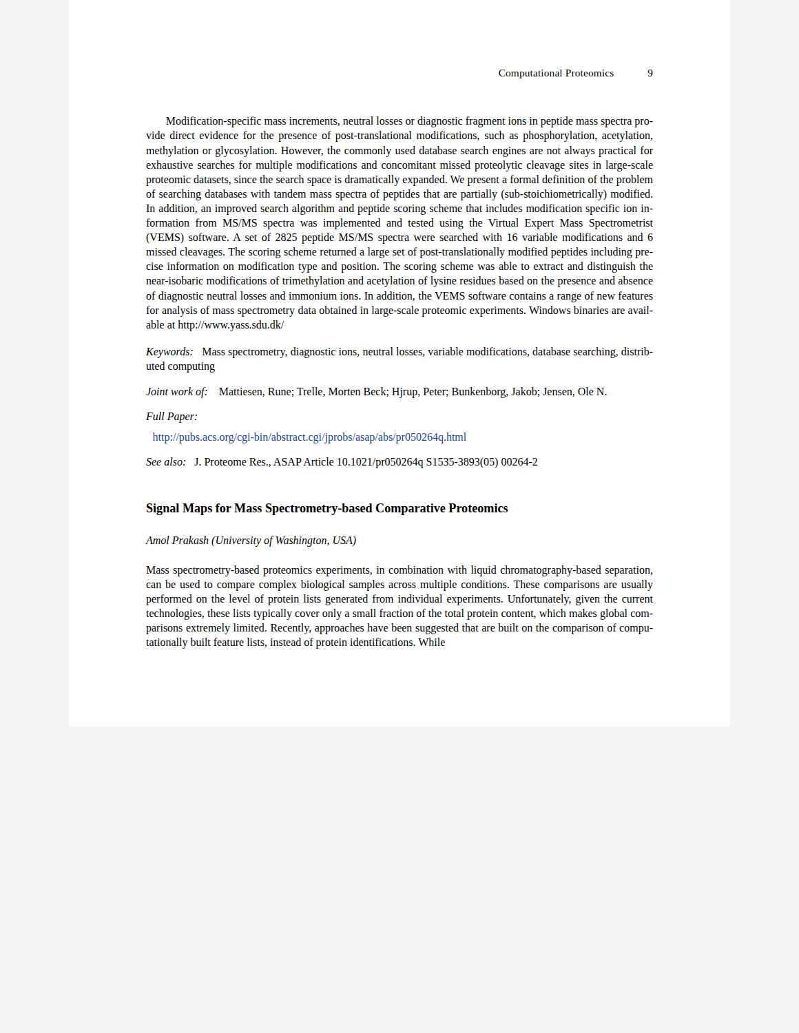Computational Proteomics 9
Modification-specific mass increments, neutral losses or diagnostic fragment ions in peptide mass spectra provide direct evidence for the presence of post-translational modifications, such as phosphorylation, acetylation, methylation or glycosylation. However, the commonly used database search engines are not always practical for exhaustive searches for multiple modifications and concomitant missed proteolytic cleavage sites in large-scale proteomic datasets, since the search space is dramatically expanded. We present a formal definition of the problem of searching databases with tandem mass spectra of peptides that are partially (sub-stoichiometrically) modified. In addition, an improved search algorithm and peptide scoring scheme that includes modification specific ion information from MS/MS spectra was implemented and tested using the Virtual Expert Mass Spectrometrist (VEMS) software. A set of 2825 peptide MS/MS spectra were searched with 16 variable modifications and 6 missed cleavages. The scoring scheme returned a large set of post-translationally modified peptides including precise information on modification type and position. The scoring scheme was able to extract and distinguish the near-isobaric modifications of trimethylation and acetylation of lysine residues based on the presence and absence of diagnostic neutral losses and immonium ions. In addition, the VEMS software contains a range of new features for analysis of mass spectrometry data obtained in large-scale proteomic experiments. Windows binaries are available at http://www.yass.sdu.dk/
Keywords: Mass spectrometry, diagnostic ions, neutral losses, variable modifications, database searching, distributed computing
Joint work of: Mattiesen, Rune; Trelle, Morten Beck; Hjrup, Peter; Bunkenborg, Jakob; Jensen, Ole N.
Full Paper:
http://pubs.acs.org/cgi-bin/abstract.cgi/jprobs/asap/abs/pr050264q.html
See also: J. Proteome Res., ASAP Article 10.1021/pr050264q S1535-3893(05) 00264-2
Signal Maps for Mass Spectrometry-based Comparative Proteomics
Amol Prakash (University of Washington, USA)
Mass spectrometry-based proteomics experiments, in combination with liquid chromatography-based separation, can be used to compare complex biological samples across multiple conditions. These comparisons are usually performed on the level of protein lists generated from individual experiments. Unfortunately, given the current technologies, these lists typically cover only a small fraction of the total protein content, which makes global comparisons extremely limited. Recently, approaches have been suggested that are built on the comparison of computationally built feature lists, instead of protein identifications. While